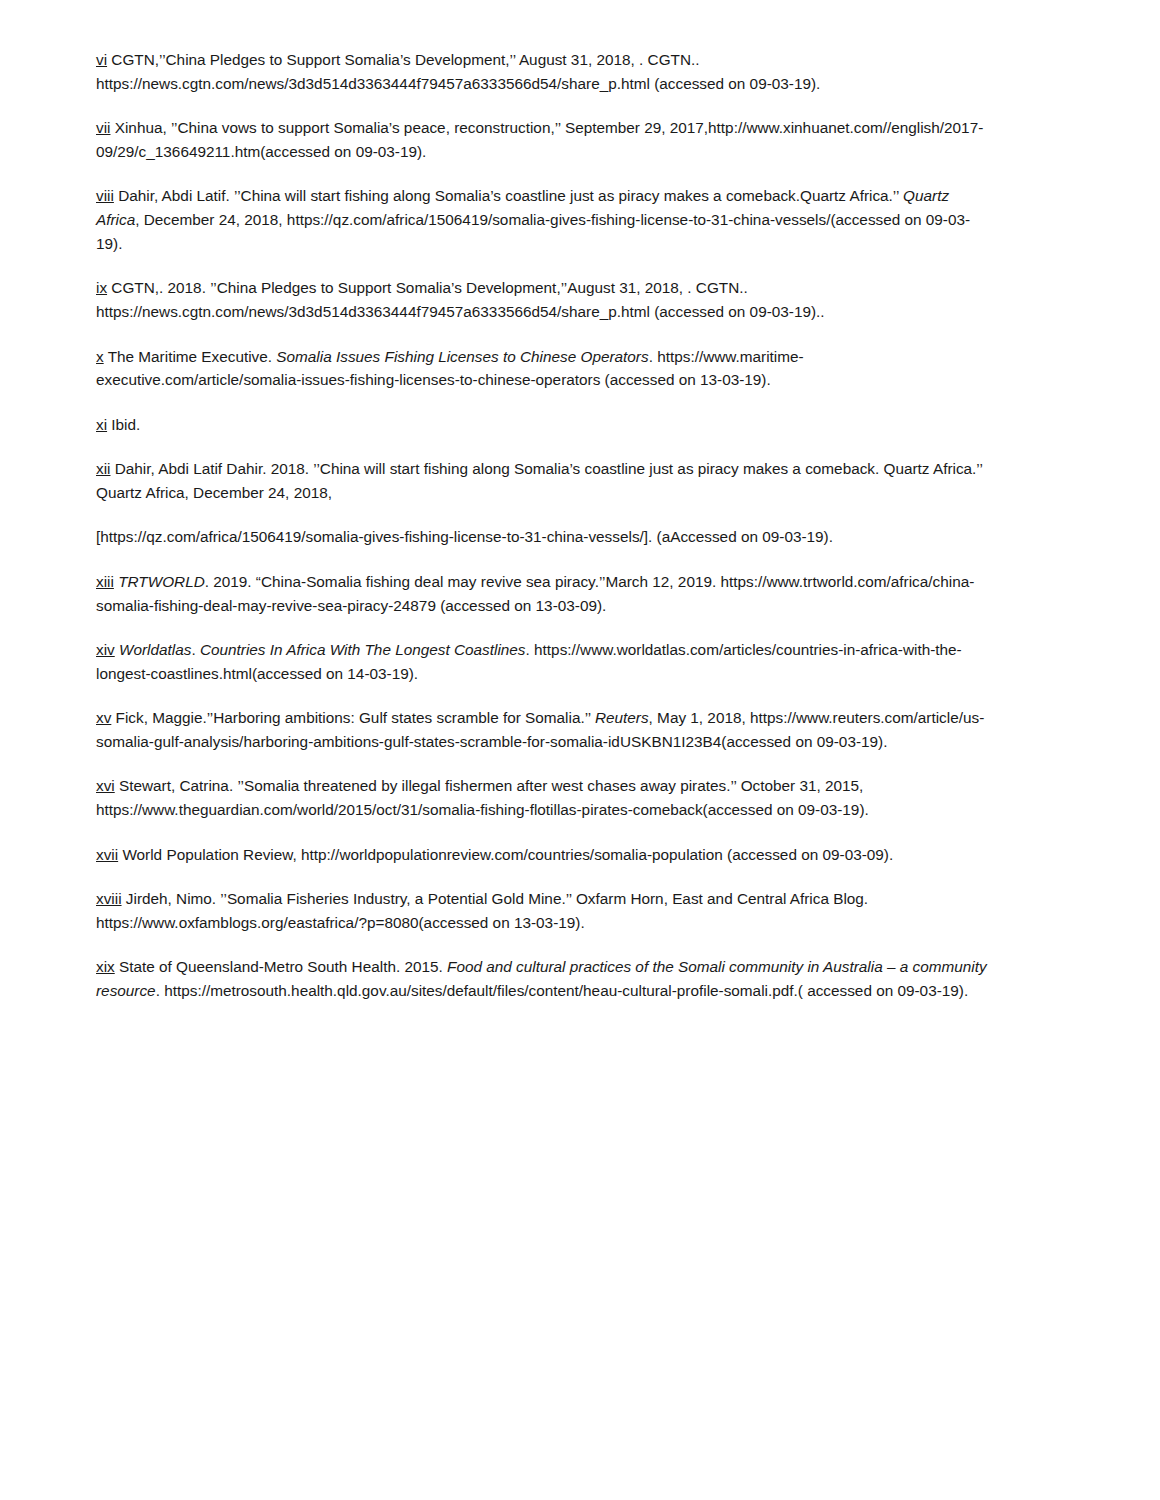vi CGTN,’’China Pledges to Support Somalia’s Development,’’ August 31, 2018, . CGTN.. https://news.cgtn.com/news/3d3d514d3363444f79457a6333566d54/share_p.html (accessed on 09-03-19).
vii Xinhua, ’’China vows to support Somalia’s peace, reconstruction,’’ September 29, 2017,http://www.xinhuanet.com//english/2017-09/29/c_136649211.htm(accessed on 09-03-19).
viii Dahir, Abdi Latif. ’’China will start fishing along Somalia’s coastline just as piracy makes a comeback.Quartz Africa.’’ Quartz Africa, December 24, 2018, https://qz.com/africa/1506419/somalia-gives-fishing-license-to-31-china-vessels/(accessed on 09-03-19).
ix CGTN,. 2018. ’’China Pledges to Support Somalia’s Development,’’August 31, 2018, . CGTN.. https://news.cgtn.com/news/3d3d514d3363444f79457a6333566d54/share_p.html (accessed on 09-03-19)..
x The Maritime Executive. Somalia Issues Fishing Licenses to Chinese Operators. https://www.maritime-executive.com/article/somalia-issues-fishing-licenses-to-chinese-operators (accessed on 13-03-19).
xi Ibid.
xii Dahir, Abdi Latif Dahir. 2018. ’’China will start fishing along Somalia’s coastline just as piracy makes a comeback. Quartz Africa.’’ Quartz Africa, December 24, 2018,
[https://qz.com/africa/1506419/somalia-gives-fishing-license-to-31-china-vessels/]. (aAccessed on 09-03-19).
xiii TRTWORLD. 2019. “China-Somalia fishing deal may revive sea piracy.’’March 12, 2019. https://www.trtworld.com/africa/china-somalia-fishing-deal-may-revive-sea-piracy-24879 (accessed on 13-03-09).
xiv Worldatlas. Countries In Africa With The Longest Coastlines. https://www.worldatlas.com/articles/countries-in-africa-with-the-longest-coastlines.html(accessed on 14-03-19).
xv Fick, Maggie.’’Harboring ambitions: Gulf states scramble for Somalia.’’ Reuters, May 1, 2018, https://www.reuters.com/article/us-somalia-gulf-analysis/harboring-ambitions-gulf-states-scramble-for-somalia-idUSKBN1I23B4(accessed on 09-03-19).
xvi Stewart, Catrina. ’’Somalia threatened by illegal fishermen after west chases away pirates.’’ October 31, 2015, https://www.theguardian.com/world/2015/oct/31/somalia-fishing-flotillas-pirates-comeback(accessed on 09-03-19).
xvii World Population Review, http://worldpopulationreview.com/countries/somalia-population (accessed on 09-03-09).
xviii Jirdeh, Nimo. ’’Somalia Fisheries Industry, a Potential Gold Mine.’’ Oxfarm Horn, East and Central Africa Blog. https://www.oxfamblogs.org/eastafrica/?p=8080(accessed on 13-03-19).
xix State of Queensland-Metro South Health. 2015. Food and cultural practices of the Somali community in Australia – a community resource. https://metrosouth.health.qld.gov.au/sites/default/files/content/heau-cultural-profile-somali.pdf.( accessed on 09-03-19).